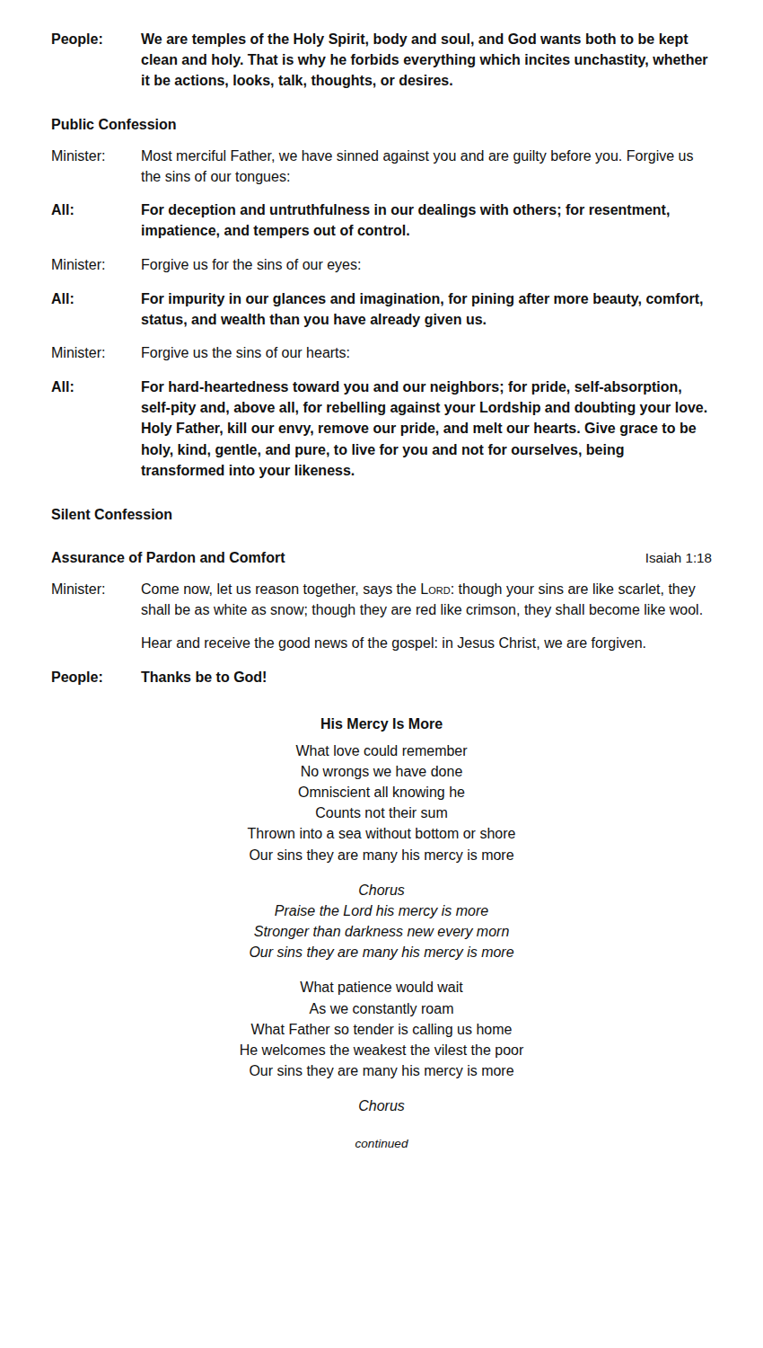People:
We are temples of the Holy Spirit, body and soul, and God wants both to be kept clean and holy. That is why he forbids everything which incites unchastity, whether it be actions, looks, talk, thoughts, or desires.
Public Confession
Minister:
Most merciful Father, we have sinned against you and are guilty before you. Forgive us the sins of our tongues:
All:
For deception and untruthfulness in our dealings with others; for resentment, impatience, and tempers out of control.
Minister:
Forgive us for the sins of our eyes:
All:
For impurity in our glances and imagination, for pining after more beauty, comfort, status, and wealth than you have already given us.
Minister:
Forgive us the sins of our hearts:
All:
For hard-heartedness toward you and our neighbors; for pride, self-absorption, self-pity and, above all, for rebelling against your Lordship and doubting your love. Holy Father, kill our envy, remove our pride, and melt our hearts. Give grace to be holy, kind, gentle, and pure, to live for you and not for ourselves, being transformed into your likeness.
Silent Confession
Assurance of Pardon and Comfort
Isaiah 1:18
Minister:
Come now, let us reason together, says the Lord: though your sins are like scarlet, they shall be as white as snow; though they are red like crimson, they shall become like wool.
Hear and receive the good news of the gospel: in Jesus Christ, we are forgiven.
People:
Thanks be to God!
His Mercy Is More
What love could remember
No wrongs we have done
Omniscient all knowing he
Counts not their sum
Thrown into a sea without bottom or shore
Our sins they are many his mercy is more
Chorus
Praise the Lord his mercy is more
Stronger than darkness new every morn
Our sins they are many his mercy is more
What patience would wait
As we constantly roam
What Father so tender is calling us home
He welcomes the weakest the vilest the poor
Our sins they are many his mercy is more
Chorus
continued